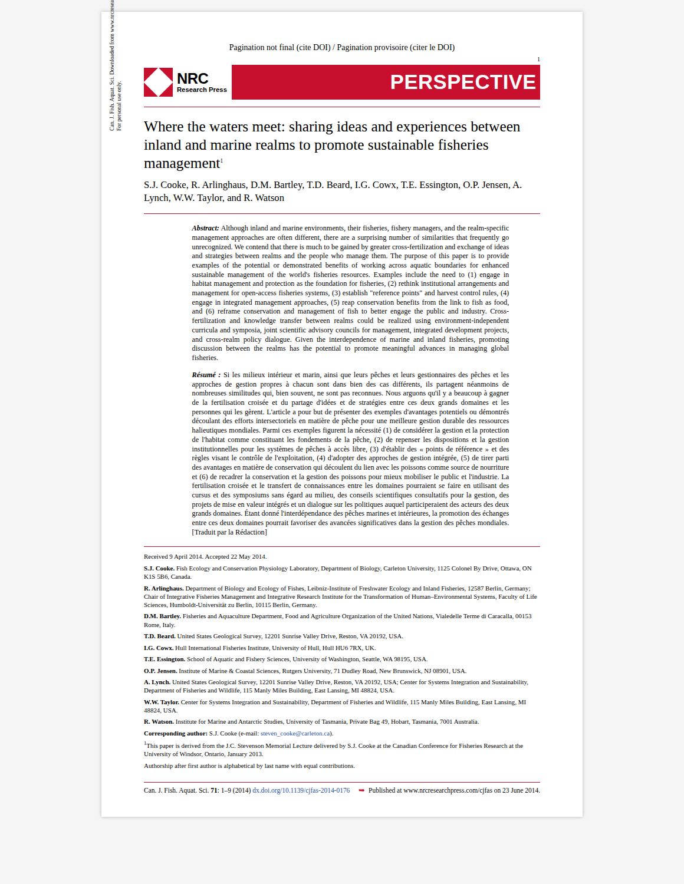Pagination not final (cite DOI) / Pagination provisoire (citer le DOI)
1
Can. J. Fish. Aquat. Sci. Downloaded from www.nrcresearchpress.com by University of Washington on 09/04/14
For personal use only.
NRC
Research Press
PERSPECTIVE
Where the waters meet: sharing ideas and experiences between inland and marine realms to promote sustainable fisheries management1
S.J. Cooke, R. Arlinghaus, D.M. Bartley, T.D. Beard, I.G. Cowx, T.E. Essington, O.P. Jensen, A. Lynch, W.W. Taylor, and R. Watson
Abstract: Although inland and marine environments, their fisheries, fishery managers, and the realm-specific management approaches are often different, there are a surprising number of similarities that frequently go unrecognized. We contend that there is much to be gained by greater cross-fertilization and exchange of ideas and strategies between realms and the people who manage them. The purpose of this paper is to provide examples of the potential or demonstrated benefits of working across aquatic boundaries for enhanced sustainable management of the world's fisheries resources. Examples include the need to (1) engage in habitat management and protection as the foundation for fisheries, (2) rethink institutional arrangements and management for open-access fisheries systems, (3) establish "reference points" and harvest control rules, (4) engage in integrated management approaches, (5) reap conservation benefits from the link to fish as food, and (6) reframe conservation and management of fish to better engage the public and industry. Cross-fertilization and knowledge transfer between realms could be realized using environment-independent curricula and symposia, joint scientific advisory councils for management, integrated development projects, and cross-realm policy dialogue. Given the interdependence of marine and inland fisheries, promoting discussion between the realms has the potential to promote meaningful advances in managing global fisheries.
Résumé : Si les milieux intérieur et marin, ainsi que leurs pêches et leurs gestionnaires des pêches et les approches de gestion propres à chacun sont dans bien des cas différents, ils partagent néanmoins de nombreuses similitudes qui, bien souvent, ne sont pas reconnues. Nous arguons qu'il y a beaucoup à gagner de la fertilisation croisée et du partage d'idées et de stratégies entre ces deux grands domaines et les personnes qui les gèrent. L'article a pour but de présenter des exemples d'avantages potentiels ou démontrés découlant des efforts intersectoriels en matière de pêche pour une meilleure gestion durable des ressources halieutiques mondiales. Parmi ces exemples figurent la nécessité (1) de considérer la gestion et la protection de l'habitat comme constituant les fondements de la pêche, (2) de repenser les dispositions et la gestion institutionnelles pour les systèmes de pêches à accès libre, (3) d'établir des « points de référence » et des règles visant le contrôle de l'exploitation, (4) d'adopter des approches de gestion intégrée, (5) de tirer parti des avantages en matière de conservation qui découlent du lien avec les poissons comme source de nourriture et (6) de recadrer la conservation et la gestion des poissons pour mieux mobiliser le public et l'industrie. La fertilisation croisée et le transfert de connaissances entre les domaines pourraient se faire en utilisant des cursus et des symposiums sans égard au milieu, des conseils scientifiques consultatifs pour la gestion, des projets de mise en valeur intégrés et un dialogue sur les politiques auquel participeraient des acteurs des deux grands domaines. Étant donné l'interdépendance des pêches marines et intérieures, la promotion des échanges entre ces deux domaines pourrait favoriser des avancées significatives dans la gestion des pêches mondiales. [Traduit par la Rédaction]
Received 9 April 2014. Accepted 22 May 2014.
S.J. Cooke. Fish Ecology and Conservation Physiology Laboratory, Department of Biology, Carleton University, 1125 Colonel By Drive, Ottawa, ON K1S 5B6, Canada.
R. Arlinghaus. Department of Biology and Ecology of Fishes, Leibniz-Institute of Freshwater Ecology and Inland Fisheries, 12587 Berlin, Germany; Chair of Integrative Fisheries Management and Integrative Research Institute for the Transformation of Human–Environmental Systems, Faculty of Life Sciences, Humboldt-Universität zu Berlin, 10115 Berlin, Germany.
D.M. Bartley. Fisheries and Aquaculture Department, Food and Agriculture Organization of the United Nations, Vialedelle Terme di Caracalla, 00153 Rome, Italy.
T.D. Beard. United States Geological Survey, 12201 Sunrise Valley Drive, Reston, VA 20192, USA.
I.G. Cowx. Hull International Fisheries Institute, University of Hull, Hull HU6 7RX, UK.
T.E. Essington. School of Aquatic and Fishery Sciences, University of Washington, Seattle, WA 98195, USA.
O.P. Jensen. Institute of Marine & Coastal Sciences, Rutgers University, 71 Dudley Road, New Brunswick, NJ 08901, USA.
A. Lynch. United States Geological Survey, 12201 Sunrise Valley Drive, Reston, VA 20192, USA; Center for Systems Integration and Sustainability, Department of Fisheries and Wildlife, 115 Manly Miles Building, East Lansing, MI 48824, USA.
W.W. Taylor. Center for Systems Integration and Sustainability, Department of Fisheries and Wildlife, 115 Manly Miles Building, East Lansing, MI 48824, USA.
R. Watson. Institute for Marine and Antarctic Studies, University of Tasmania, Private Bag 49, Hobart, Tasmania, 7001 Australia.
Corresponding author: S.J. Cooke (e-mail: steven_cooke@carleton.ca).
1This paper is derived from the J.C. Stevenson Memorial Lecture delivered by S.J. Cooke at the Canadian Conference for Fisheries Research at the University of Windsor, Ontario, January 2013.
Authorship after first author is alphabetical by last name with equal contributions.
Can. J. Fish. Aquat. Sci. 71: 1–9 (2014) dx.doi.org/10.1139/cjfas-2014-0176
➥ Published at www.nrcresearchpress.com/cjfas on 23 June 2014.